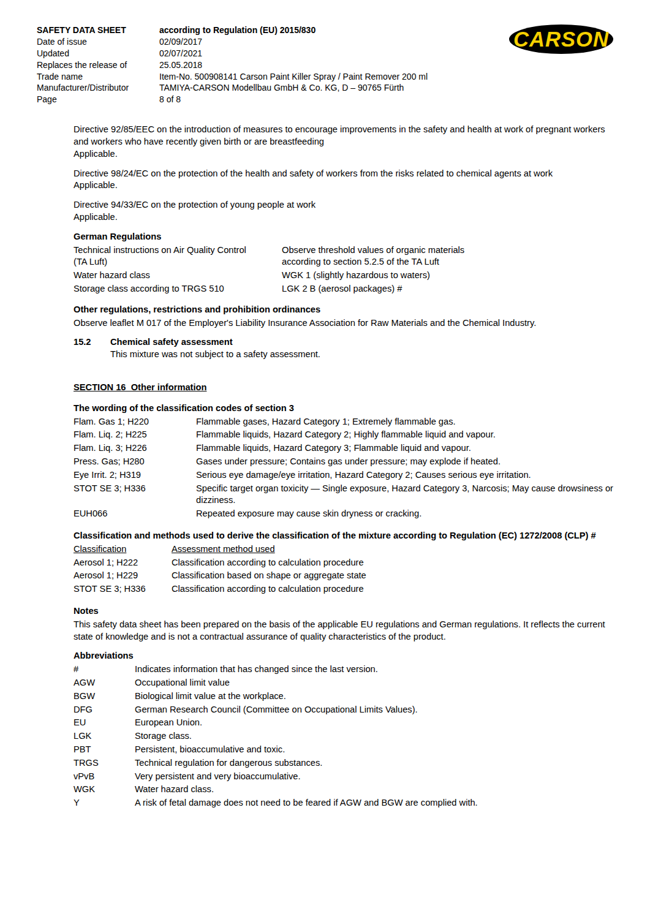CARSON
| SAFETY DATA SHEET | according to Regulation (EU) 2015/830 |
| Date of issue | 02/09/2017 |
| Updated | 02/07/2021 |
| Replaces the release of | 25.05.2018 |
| Trade name | Item-No. 500908141 Carson Paint Killer Spray / Paint Remover 200 ml |
| Manufacturer/Distributor | TAMIYA-CARSON Modellbau GmbH & Co. KG, D – 90765 Fürth |
| Page | 8 of 8 |
Directive 92/85/EEC on the introduction of measures to encourage improvements in the safety and health at work of pregnant workers and workers who have recently given birth or are breastfeeding
Applicable.
Directive 98/24/EC on the protection of the health and safety of workers from the risks related to chemical agents at work
Applicable.
Directive 94/33/EC on the protection of young people at work
Applicable.
German Regulations
| Technical instructions on Air Quality Control (TA Luft) | Observe threshold values of organic materials according to section 5.2.5 of the TA Luft |
| Water hazard class | WGK 1 (slightly hazardous to waters) |
| Storage class according to TRGS 510 | LGK 2 B (aerosol packages) # |
Other regulations, restrictions and prohibition ordinances
Observe leaflet M 017 of the Employer's Liability Insurance Association for Raw Materials and the Chemical Industry.
15.2
Chemical safety assessment
This mixture was not subject to a safety assessment.
SECTION 16 Other information
The wording of the classification codes of section 3
| Flam. Gas 1; H220 | Flammable gases, Hazard Category 1; Extremely flammable gas. |
| Flam. Liq. 2; H225 | Flammable liquids, Hazard Category 2; Highly flammable liquid and vapour. |
| Flam. Liq. 3; H226 | Flammable liquids, Hazard Category 3; Flammable liquid and vapour. |
| Press. Gas; H280 | Gases under pressure; Contains gas under pressure; may explode if heated. |
| Eye Irrit. 2; H319 | Serious eye damage/eye irritation, Hazard Category 2; Causes serious eye irritation. |
| STOT SE 3; H336 | Specific target organ toxicity — Single exposure, Hazard Category 3, Narcosis; May cause drowsiness or dizziness. |
| EUH066 | Repeated exposure may cause skin dryness or cracking. |
Classification and methods used to derive the classification of the mixture according to Regulation (EC) 1272/2008 (CLP) #
| Classification | Assessment method used |
| --- | --- |
| Aerosol 1; H222 | Classification according to calculation procedure |
| Aerosol 1; H229 | Classification based on shape or aggregate state |
| STOT SE 3; H336 | Classification according to calculation procedure |
Notes
This safety data sheet has been prepared on the basis of the applicable EU regulations and German regulations. It reflects the current state of knowledge and is not a contractual assurance of quality characteristics of the product.
Abbreviations
| # | Indicates information that has changed since the last version. |
| AGW | Occupational limit value |
| BGW | Biological limit value at the workplace. |
| DFG | German Research Council (Committee on Occupational Limits Values). |
| EU | European Union. |
| LGK | Storage class. |
| PBT | Persistent, bioaccumulative and toxic. |
| TRGS | Technical regulation for dangerous substances. |
| vPvB | Very persistent and very bioaccumulative. |
| WGK | Water hazard class. |
| Y | A risk of fetal damage does not need to be feared if AGW and BGW are complied with. |